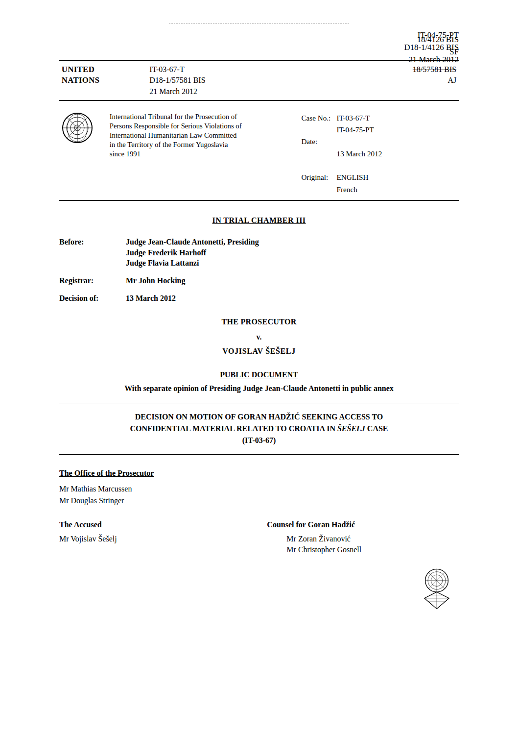IT-04-75-PT
D18-1/4126 BIS
21 March 2012
18/4126 BIS
SF
| UNITED NATIONS | IT-03-67-T D18-1/57581 BIS 21 March 2012 | 18/57581 BIS AJ |
| | International Tribunal for the Prosecution of Persons Responsible for Serious Violations of International Humanitarian Law Committed in the Territory of the Former Yugoslavia since 1991 | Case No.: IT-03-67-T IT-04-75-PT Date: 13 March 2012 Original: ENGLISH French |
IN TRIAL CHAMBER III
Before:
Judge Jean-Claude Antonetti, Presiding Judge Frederik Harhoff Judge Flavia Lattanzi
Registrar:
Mr John Hocking
Decision of:
13 March 2012
THE PROSECUTOR
v.
VOJISLAV ŠEŠELJ
PUBLIC DOCUMENT
With separate opinion of Presiding Judge Jean-Claude Antonetti in public annex
DECISION ON MOTION OF GORAN HADŽIĆ SEEKING ACCESS TO
CONFIDENTIAL MATERIAL RELATED TO CROATIA IN ŠEŠELJ CASE
(IT-03-67)
The Office of the Prosecutor
Mr Mathias Marcussen
Mr Douglas Stringer
The Accused
Mr Vojislav Šešelj
Counsel for Goran Hadžić
Mr Zoran Živanović
Mr Christopher Gosnell